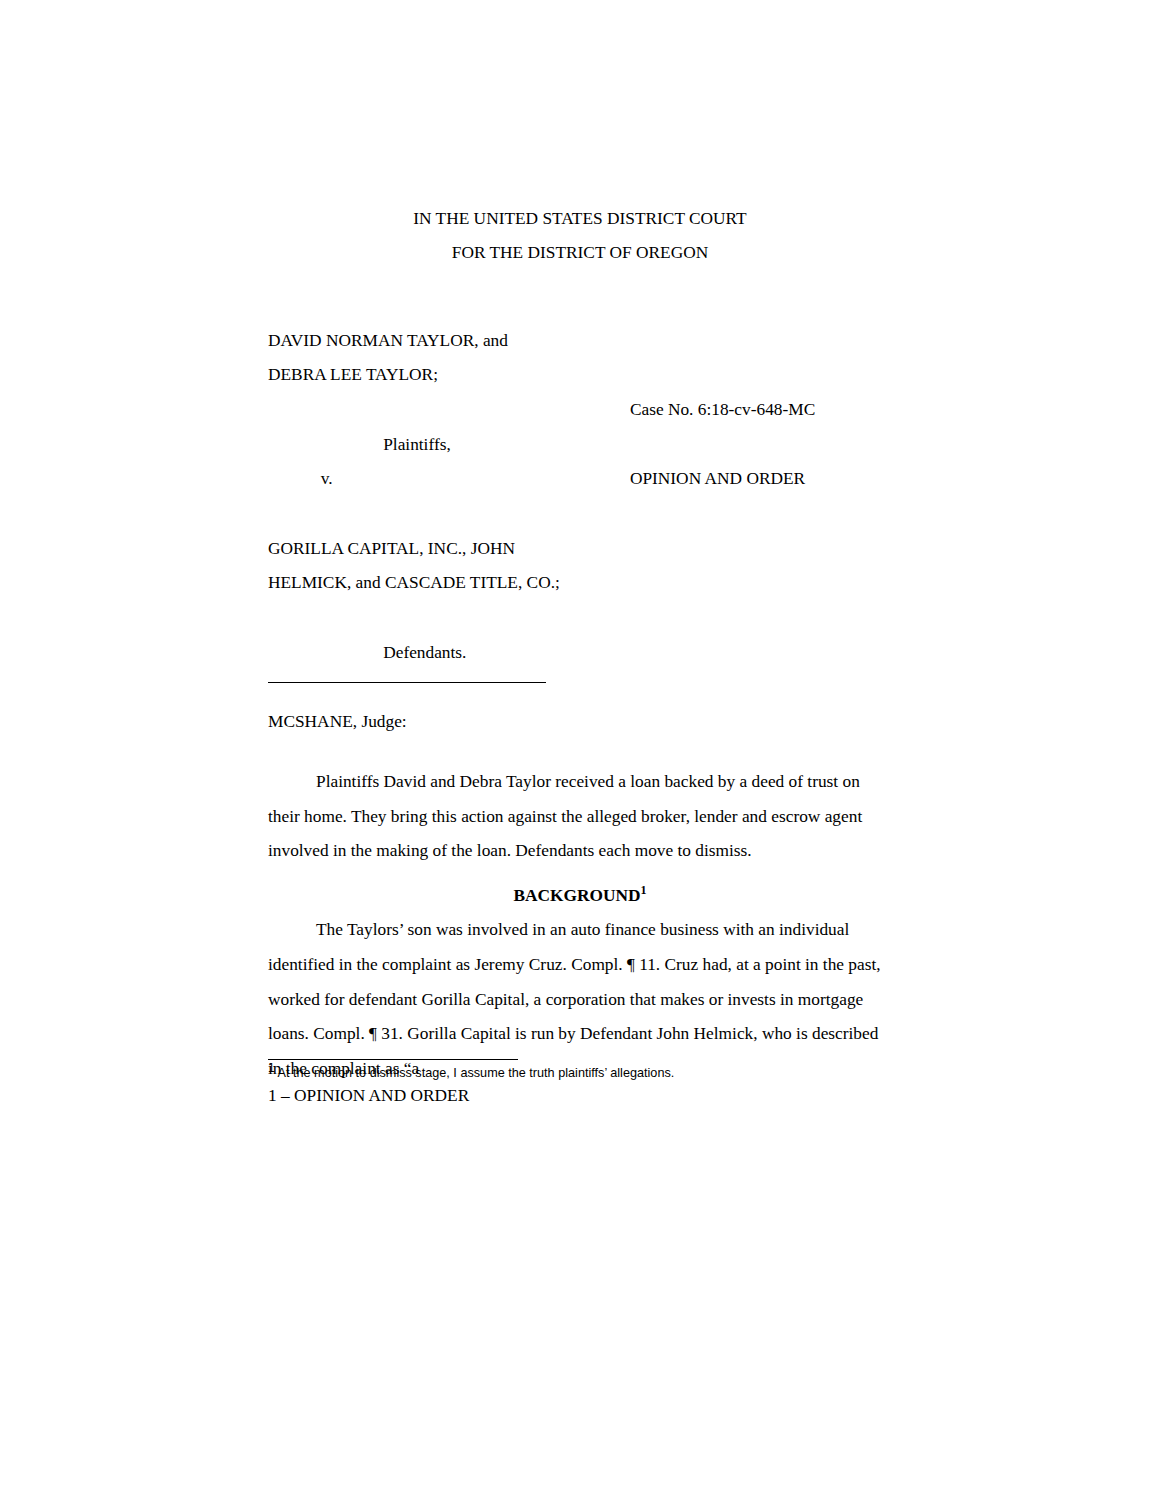IN THE UNITED STATES DISTRICT COURT
FOR THE DISTRICT OF OREGON
| DAVID NORMAN TAYLOR, and DEBRA LEE TAYLOR; | |
| | Case No. 6:18-cv-648-MC |
| Plaintiffs, | |
| v. | OPINION AND ORDER |
| GORILLA CAPITAL, INC., JOHN HELMICK, and CASCADE TITLE, CO.; | |
| Defendants. | |
MCSHANE, Judge:
Plaintiffs David and Debra Taylor received a loan backed by a deed of trust on their home. They bring this action against the alleged broker, lender and escrow agent involved in the making of the loan. Defendants each move to dismiss.
BACKGROUND1
The Taylors’ son was involved in an auto finance business with an individual identified in the complaint as Jeremy Cruz. Compl. ¶ 11. Cruz had, at a point in the past, worked for defendant Gorilla Capital, a corporation that makes or invests in mortgage loans. Compl. ¶ 31. Gorilla Capital is run by Defendant John Helmick, who is described in the complaint as “a
1 At the motion to dismiss stage, I assume the truth plaintiffs’ allegations.
1 – OPINION AND ORDER